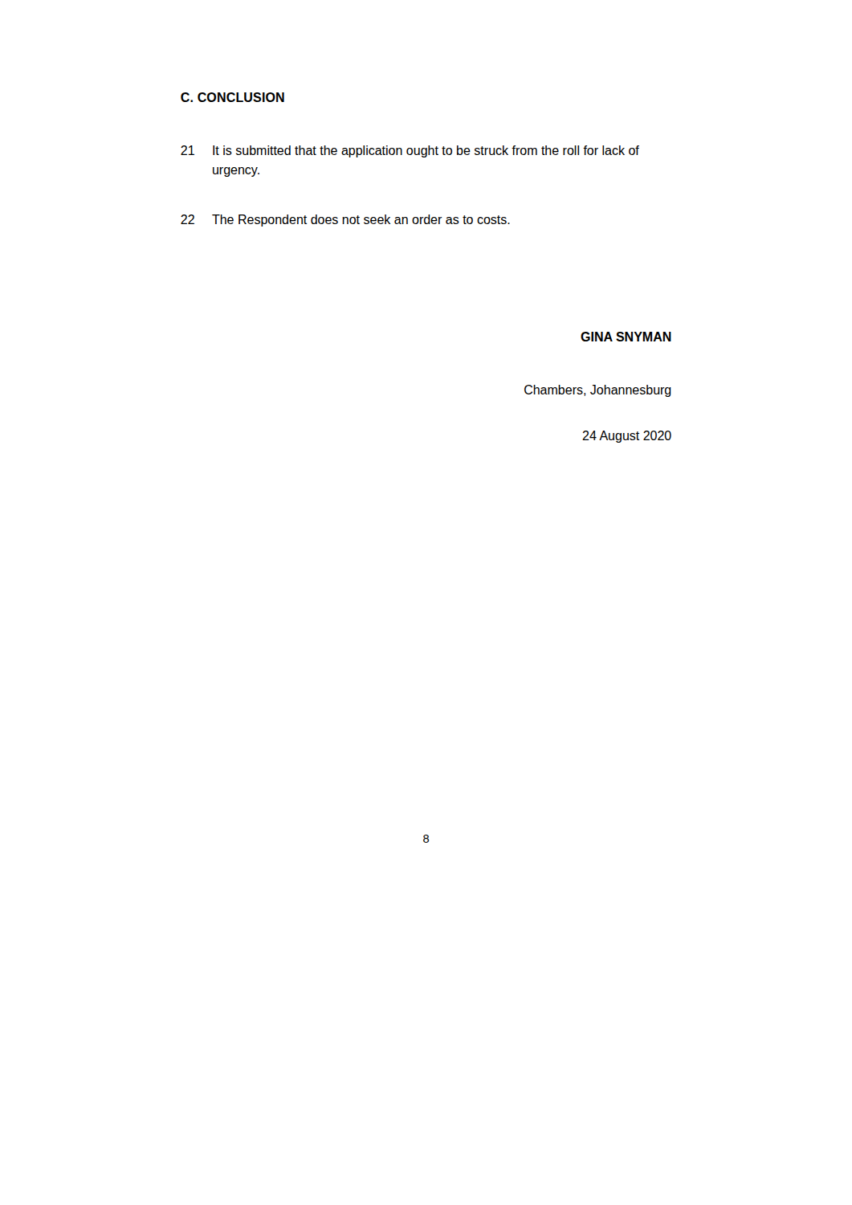C. CONCLUSION
21 It is submitted that the application ought to be struck from the roll for lack of urgency.
22 The Respondent does not seek an order as to costs.
GINA SNYMAN
Chambers, Johannesburg
24 August 2020
8